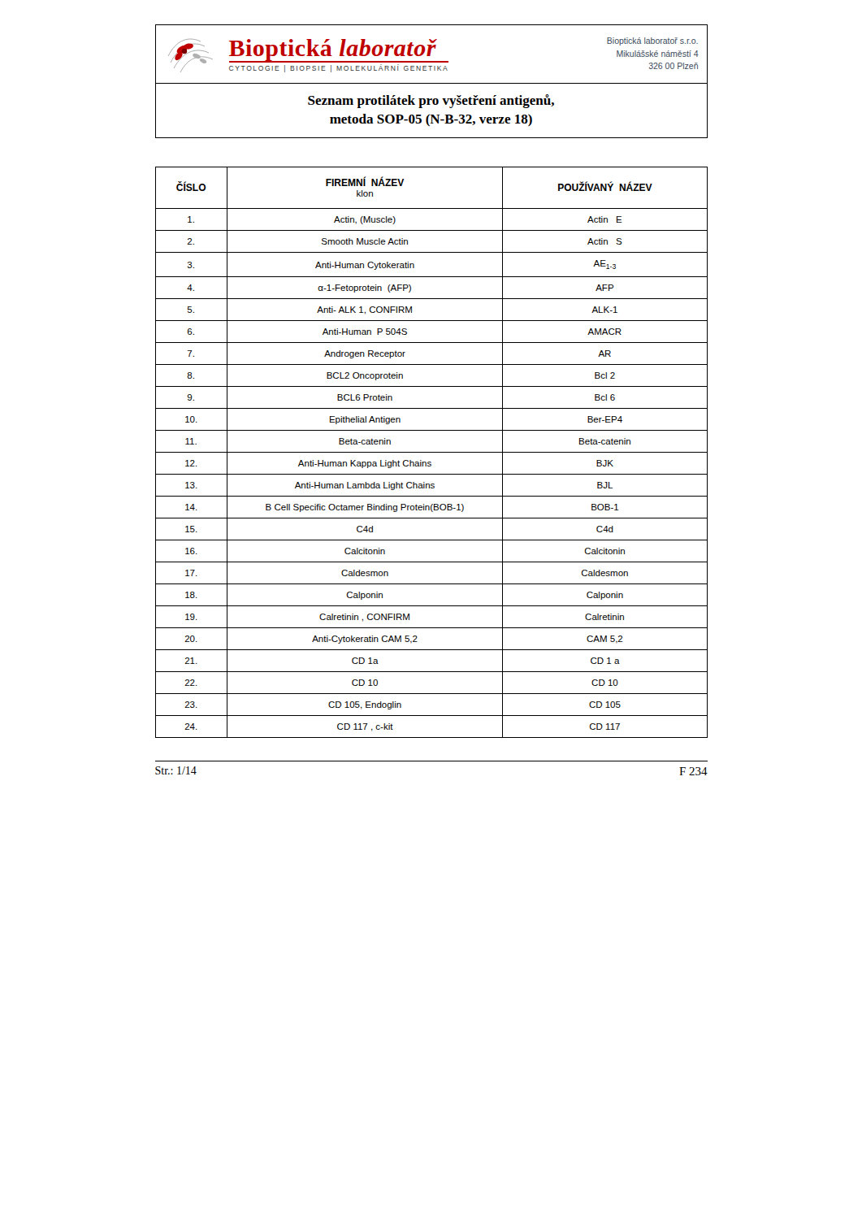Bioptická laboratoř
CYTOLOGIE | BIOPSIE | MOLEKULÁRNÍ GENETIKA
Bioptická laboratoř s.r.o.
Mikulášské náměstí 4
326 00 Plzeň
Seznam protilátek pro vyšetření antigenů,
metoda SOP-05 (N-B-32, verze 18)
| ČÍSLO | FIREMNÍ NÁZEV klon | POUŽÍVANÝ NÁZEV |
| --- | --- | --- |
| 1. | Actin, (Muscle) | Actin E |
| 2. | Smooth Muscle Actin | Actin S |
| 3. | Anti-Human Cytokeratin | AE 1-3 |
| 4. | α-1-Fetoprotein (AFP) | AFP |
| 5. | Anti- ALK 1, CONFIRM | ALK-1 |
| 6. | Anti-Human P 504S | AMACR |
| 7. | Androgen Receptor | AR |
| 8. | BCL2 Oncoprotein | Bcl 2 |
| 9. | BCL6 Protein | Bcl 6 |
| 10. | Epithelial Antigen | Ber-EP4 |
| 11. | Beta-catenin | Beta-catenin |
| 12. | Anti-Human Kappa Light Chains | BJK |
| 13. | Anti-Human Lambda Light Chains | BJL |
| 14. | B Cell Specific Octamer Binding Protein(BOB-1) | BOB-1 |
| 15. | C4d | C4d |
| 16. | Calcitonin | Calcitonin |
| 17. | Caldesmon | Caldesmon |
| 18. | Calponin | Calponin |
| 19. | Calretinin , CONFIRM | Calretinin |
| 20. | Anti-Cytokeratin CAM 5,2 | CAM 5,2 |
| 21. | CD 1a | CD 1 a |
| 22. | CD 10 | CD 10 |
| 23. | CD 105, Endoglin | CD 105 |
| 24. | CD 117 , c-kit | CD 117 |
Str.: 1/14
F 234